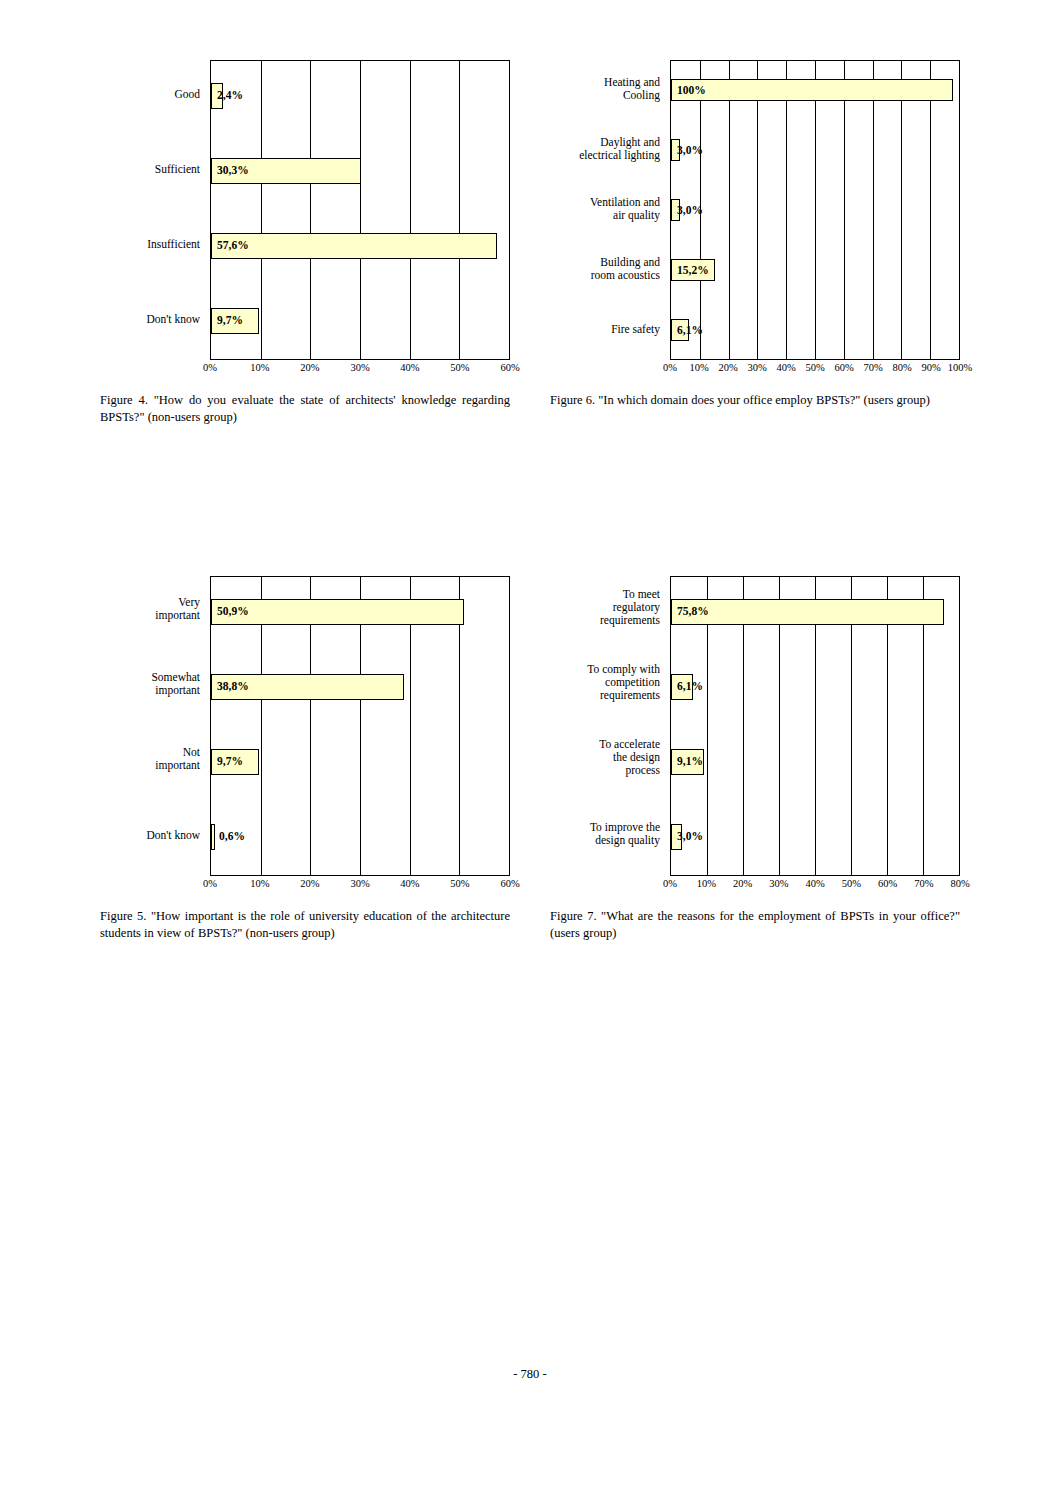2,4%
30,3%
57,6%
9,7%
0%
10%
20%
30%
40%
50%
60%
Good
Sufficient
Insufficient
Don't know
Figure 4. "How do you evaluate the state of architects' knowledge regarding BPSTs?" (non-users group)
100%
3,0%
3,0%
15,2%
6,1%
0%
10%
20%
30%
40%
50%
60%
70%
80%
90%
100%
Heating and
Cooling
Daylight and
electrical lighting
Ventilation and
air quality
Building and
room acoustics
Fire safety
Figure 6. "In which domain does your office employ BPSTs?" (users group)
50,9%
38,8%
9,7%
0,6%
0%
10%
20%
30%
40%
50%
60%
Very
important
Somewhat
important
Not
important
Don't know
Figure 5. "How important is the role of university education of the architecture students in view of BPSTs?" (non-users group)
75,8%
6,1%
9,1%
3,0%
0%
10%
20%
30%
40%
50%
60%
70%
80%
To meet
regulatory
requirements
To comply with
competition
requirements
To accelerate
the design
process
To improve the
design quality
Figure 7. "What are the reasons for the employment of BPSTs in your office?" (users group)
- 780 -